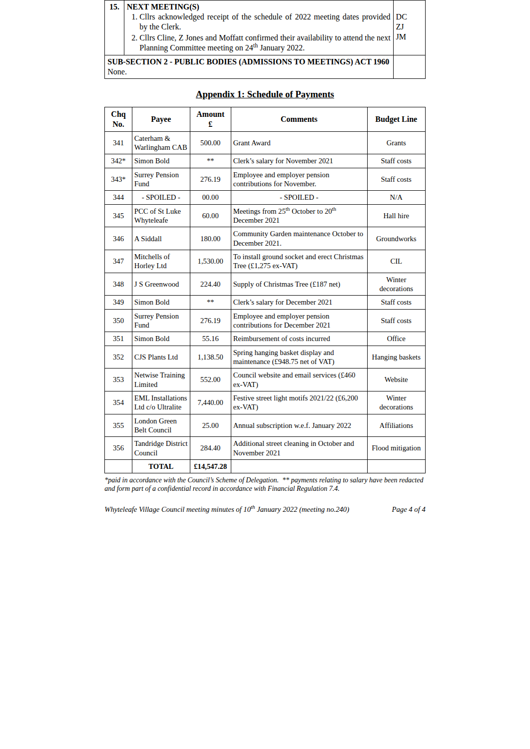| 15. | NEXT MEETING(S) Cllrs acknowledged receipt of the schedule of 2022 meeting dates provided by the Clerk. Cllrs Cline, Z Jones and Moffatt confirmed their availability to attend the next Planning Committee meeting on 24 th January 2022. | DC ZJ JM |
| SUB-SECTION 2 - PUBLIC BODIES (ADMISSIONS TO MEETINGS) ACT 1960 None. | |
Appendix 1: Schedule of Payments
| Chq No. | Payee | Amount £ | Comments | Budget Line |
| --- | --- | --- | --- | --- |
| 341 | Caterham & Warlingham CAB | 500.00 | Grant Award | Grants |
| 342* | Simon Bold | ** | Clerk’s salary for November 2021 | Staff costs |
| 343* | Surrey Pension Fund | 276.19 | Employee and employer pension contributions for November. | Staff costs |
| 344 | - SPOILED - | 00.00 | - SPOILED - | N/A |
| 345 | PCC of St Luke Whyteleafe | 60.00 | Meetings from 25 th October to 20 th December 2021 | Hall hire |
| 346 | A Siddall | 180.00 | Community Garden maintenance October to December 2021. | Groundworks |
| 347 | Mitchells of Horley Ltd | 1,530.00 | To install ground socket and erect Christmas Tree (£1,275 ex-VAT) | CIL |
| 348 | J S Greenwood | 224.40 | Supply of Christmas Tree (£187 net) | Winter decorations |
| 349 | Simon Bold | ** | Clerk’s salary for December 2021 | Staff costs |
| 350 | Surrey Pension Fund | 276.19 | Employee and employer pension contributions for December 2021 | Staff costs |
| 351 | Simon Bold | 55.16 | Reimbursement of costs incurred | Office |
| 352 | CJS Plants Ltd | 1,138.50 | Spring hanging basket display and maintenance (£948.75 net of VAT) | Hanging baskets |
| 353 | Netwise Training Limited | 552.00 | Council website and email services (£460 ex-VAT) | Website |
| 354 | EML Installations Ltd c/o Ultralite | 7,440.00 | Festive street light motifs 2021/22 (£6,200 ex-VAT) | Winter decorations |
| 355 | London Green Belt Council | 25.00 | Annual subscription w.e.f. January 2022 | Affiliations |
| 356 | Tandridge District Council | 284.40 | Additional street cleaning in October and November 2021 | Flood mitigation |
| | TOTAL | £14,547.28 | | |
*paid in accordance with the Council’s Scheme of Delegation. ** payments relating to salary have been redacted and form part of a confidential record in accordance with Financial Regulation 7.4.
Whyteleafe Village Council meeting minutes of 10th January 2022 (meeting no.240)
Page 4 of 4